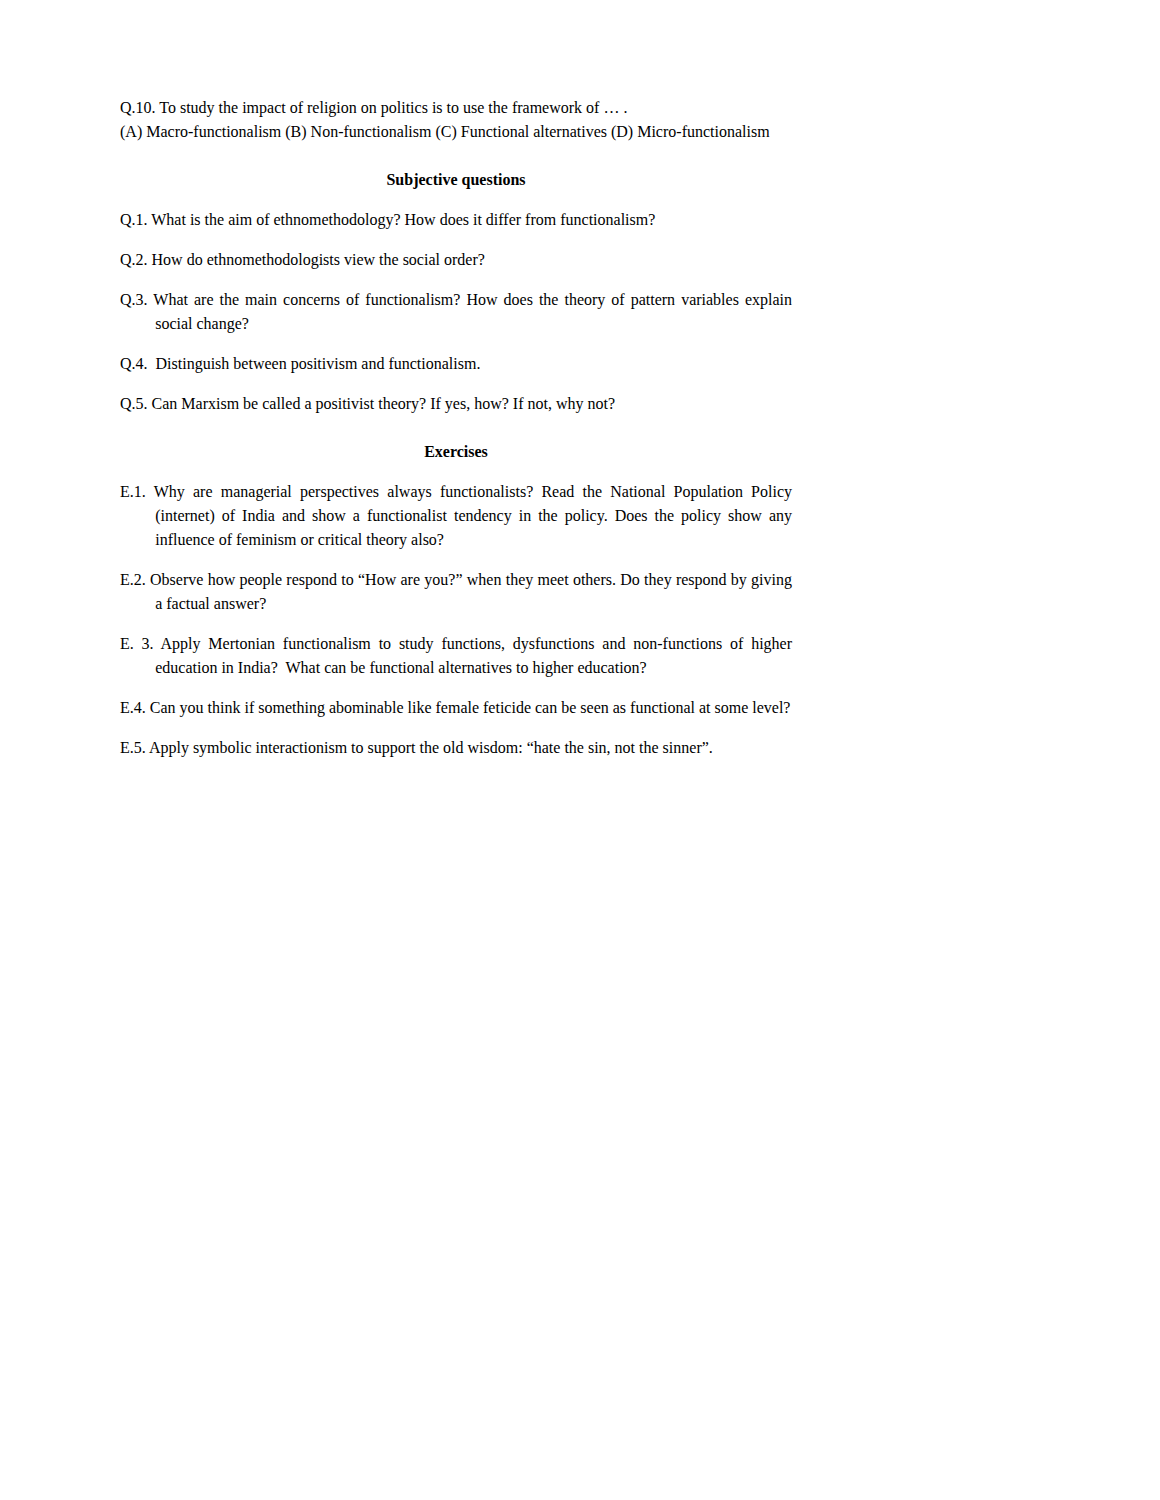Q.10. To study the impact of religion on politics is to use the framework of … .
(A) Macro-functionalism (B) Non-functionalism (C) Functional alternatives (D) Micro-functionalism
Subjective questions
Q.1. What is the aim of ethnomethodology? How does it differ from functionalism?
Q.2. How do ethnomethodologists view the social order?
Q.3. What are the main concerns of functionalism? How does the theory of pattern variables explain social change?
Q.4. Distinguish between positivism and functionalism.
Q.5. Can Marxism be called a positivist theory? If yes, how? If not, why not?
Exercises
E.1. Why are managerial perspectives always functionalists? Read the National Population Policy (internet) of India and show a functionalist tendency in the policy. Does the policy show any influence of feminism or critical theory also?
E.2. Observe how people respond to “How are you?” when they meet others. Do they respond by giving a factual answer?
E. 3. Apply Mertonian functionalism to study functions, dysfunctions and non-functions of higher education in India? What can be functional alternatives to higher education?
E.4. Can you think if something abominable like female feticide can be seen as functional at some level?
E.5. Apply symbolic interactionism to support the old wisdom: “hate the sin, not the sinner”.